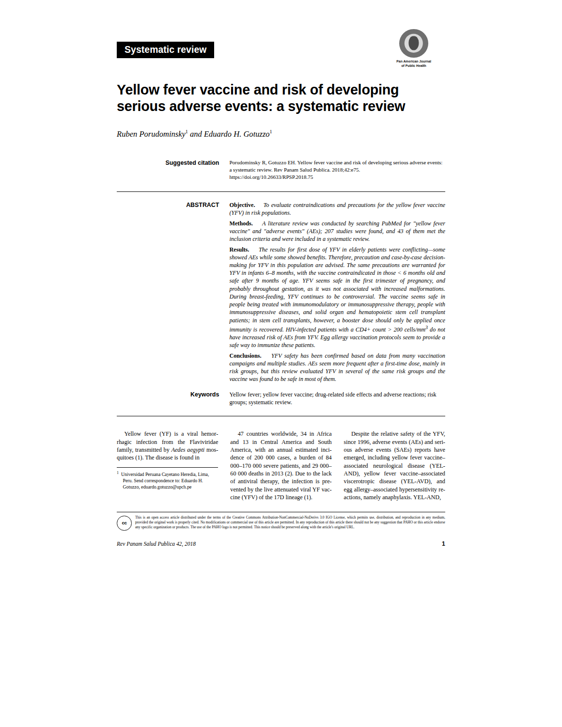Systematic review
Pan American Journal
of Public Health
Yellow fever vaccine and risk of developing
serious adverse events: a systematic review
Ruben Porudominsky1 and Eduardo H. Gotuzzo1
Suggested citation
Porudominsky R, Gotuzzo EH. Yellow fever vaccine and risk of developing serious adverse events: a systematic review. Rev Panam Salud Publica. 2018;42:e75. https://doi.org/10.26633/RPSP.2018.75
ABSTRACT
Objective. To evaluate contraindications and precautions for the yellow fever vaccine (YFV) in risk populations.
Methods. A literature review was conducted by searching PubMed for "yellow fever vaccine" and "adverse events" (AEs); 207 studies were found, and 43 of them met the inclusion criteria and were included in a systematic review.
Results. The results for first dose of YFV in elderly patients were conflicting—some showed AEs while some showed benefits. Therefore, precaution and case-by-case decision-making for YFV in this population are advised. The same precautions are warranted for YFV in infants 6–8 months, with the vaccine contraindicated in those < 6 months old and safe after 9 months of age. YFV seems safe in the first trimester of pregnancy, and probably throughout gestation, as it was not associated with increased malformations. During breast-feeding, YFV continues to be controversial. The vaccine seems safe in people being treated with immunomodulatory or immunosuppressive therapy, people with immunosuppressive diseases, and solid organ and hematopoietic stem cell transplant patients; in stem cell transplants, however, a booster dose should only be applied once immunity is recovered. HIV-infected patients with a CD4+ count > 200 cells/mm3 do not have increased risk of AEs from YFV. Egg allergy vaccination protocols seem to provide a safe way to immunize these patients.
Conclusions. YFV safety has been confirmed based on data from many vaccination campaigns and multiple studies. AEs seem more frequent after a first-time dose, mainly in risk groups, but this review evaluated YFV in several of the same risk groups and the vaccine was found to be safe in most of them.
Keywords
Yellow fever; yellow fever vaccine; drug-related side effects and adverse reactions; risk groups; systematic review.
Yellow fever (YF) is a viral hemorrhagic infection from the Flaviviridae family, transmitted by Aedes aegypti mosquitoes (1). The disease is found in
1 Universidad Peruana Cayetano Heredia, Lima, Peru. Send correspondence to: Eduardo H. Gotuzzo, eduardo.gotuzzo@upch.pe
47 countries worldwide, 34 in Africa and 13 in Central America and South America, with an annual estimated incidence of 200 000 cases, a burden of 84 000–170 000 severe patients, and 29 000–60 000 deaths in 2013 (2). Due to the lack of antiviral therapy, the infection is prevented by the live attenuated viral YF vaccine (YFV) of the 17D lineage (1).
Despite the relative safety of the YFV, since 1996, adverse events (AEs) and serious adverse events (SAEs) reports have emerged, including yellow fever vaccine–associated neurological disease (YEL-AND), yellow fever vaccine–associated viscerotropic disease (YEL-AVD), and egg allergy–associated hypersensitivity reactions, namely anaphylaxis. YEL-AND,
cc
This is an open access article distributed under the terms of the Creative Commons Attribution-NonCommercial-NoDerivs 3.0 IGO License, which permits use, distribution, and reproduction in any medium, provided the original work is properly cited. No modifications or commercial use of this article are permitted. In any reproduction of this article there should not be any suggestion that PAHO or this article endorse any specific organization or products. The use of the PAHO logo is not permitted. This notice should be preserved along with the article's original URL.
Rev Panam Salud Publica 42, 2018
1